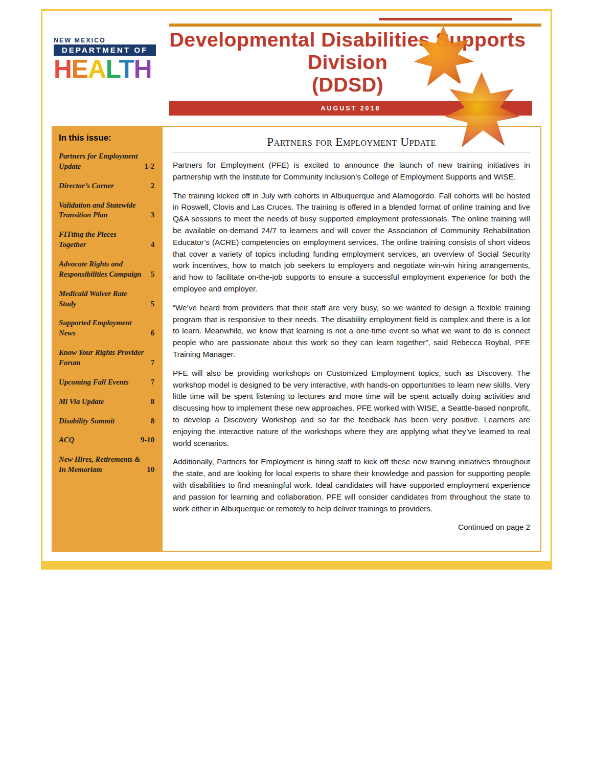NEW MEXICO
DEPARTMENT OF
HEALTH
Developmental Disabilities Supports Division (DDSD)
AUGUST 2018
In this issue:
Partners for Employment Update 1-2
Director’s Corner 2
Validation and Statewide Transition Plan 3
FITting the Pieces Together 4
Advocate Rights and Responsibilities Campaign 5
Medicaid Waiver Rate Study 5
Supported Employment News 6
Know Your Rights Provider Forum 7
Upcoming Fall Events 7
Mi Via Update 8
Disability Summit 8
ACQ 9-10
New Hires, Retirements & In Memoriam 10
Partners for Employment Update
Partners for Employment (PFE) is excited to announce the launch of new training initiatives in partnership with the Institute for Community Inclusion’s College of Employment Supports and WISE.
The training kicked off in July with cohorts in Albuquerque and Alamogordo. Fall cohorts will be hosted in Roswell, Clovis and Las Cruces. The training is offered in a blended format of online training and live Q&A sessions to meet the needs of busy supported employment professionals. The online training will be available on-demand 24/7 to learners and will cover the Association of Community Rehabilitation Educator’s (ACRE) competencies on employment services. The online training consists of short videos that cover a variety of topics including funding employment services, an overview of Social Security work incentives, how to match job seekers to employers and negotiate win-win hiring arrangements, and how to facilitate on-the-job supports to ensure a successful employment experience for both the employee and employer.
“We’ve heard from providers that their staff are very busy, so we wanted to design a flexible training program that is responsive to their needs. The disability employment field is complex and there is a lot to learn. Meanwhile, we know that learning is not a one-time event so what we want to do is connect people who are passionate about this work so they can learn together”, said Rebecca Roybal, PFE Training Manager.
PFE will also be providing workshops on Customized Employment topics, such as Discovery. The workshop model is designed to be very interactive, with hands-on opportunities to learn new skills. Very little time will be spent listening to lectures and more time will be spent actually doing activities and discussing how to implement these new approaches. PFE worked with WISE, a Seattle-based nonprofit, to develop a Discovery Workshop and so far the feedback has been very positive. Learners are enjoying the interactive nature of the workshops where they are applying what they’ve learned to real world scenarios.
Additionally, Partners for Employment is hiring staff to kick off these new training initiatives throughout the state, and are looking for local experts to share their knowledge and passion for supporting people with disabilities to find meaningful work. Ideal candidates will have supported employment experience and passion for learning and collaboration. PFE will consider candidates from throughout the state to work either in Albuquerque or remotely to help deliver trainings to providers.
Continued on page 2